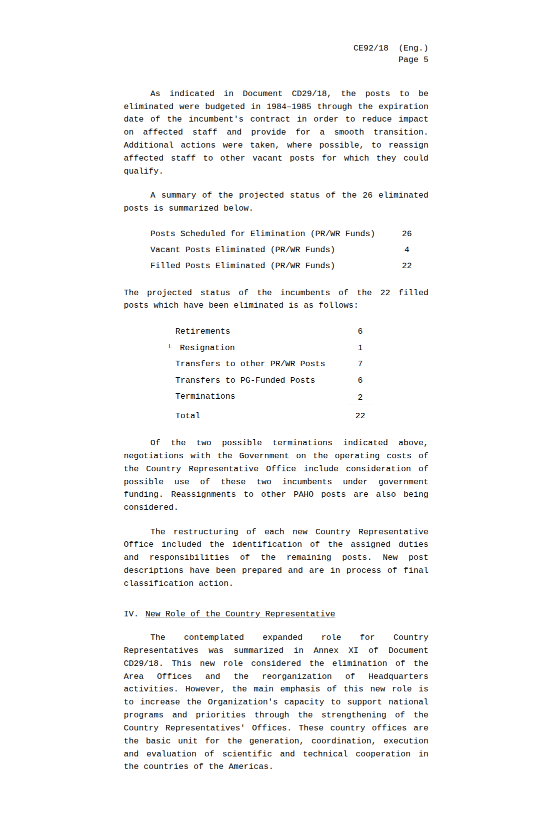CE92/18 (Eng.)
Page 5
As indicated in Document CD29/18, the posts to be eliminated were budgeted in 1984–1985 through the expiration date of the incumbent's contract in order to reduce impact on affected staff and provide for a smooth transition. Additional actions were taken, where possible, to reassign affected staff to other vacant posts for which they could qualify.
A summary of the projected status of the 26 eliminated posts is summarized below.
| Posts Scheduled for Elimination (PR/WR Funds) | 26 |
| Vacant Posts Eliminated (PR/WR Funds) | 4 |
| Filled Posts Eliminated (PR/WR Funds) | 22 |
The projected status of the incumbents of the 22 filled posts which have been eliminated is as follows:
| Retirements | 6 |
| └ Resignation | 1 |
| Transfers to other PR/WR Posts | 7 |
| Transfers to PG-Funded Posts | 6 |
| Terminations | 2 |
| Total | 22 |
Of the two possible terminations indicated above, negotiations with the Government on the operating costs of the Country Representative Office include consideration of possible use of these two incumbents under government funding. Reassignments to other PAHO posts are also being considered.
The restructuring of each new Country Representative Office included the identification of the assigned duties and responsibilities of the remaining posts. New post descriptions have been prepared and are in process of final classification action.
IV. New Role of the Country Representative
The contemplated expanded role for Country Representatives was summarized in Annex XI of Document CD29/18. This new role considered the elimination of the Area Offices and the reorganization of Headquarters activities. However, the main emphasis of this new role is to increase the Organization's capacity to support national programs and priorities through the strengthening of the Country Representatives' Offices. These country offices are the basic unit for the generation, coordination, execution and evaluation of scientific and technical cooperation in the countries of the Americas.